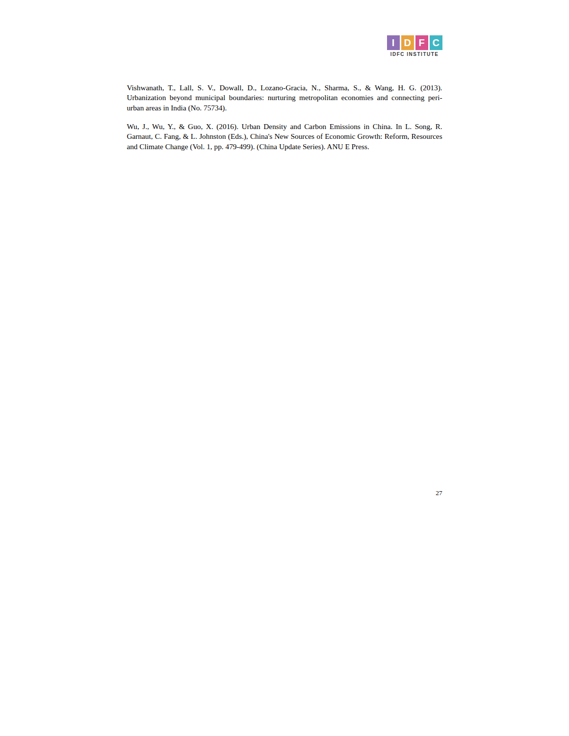IDFC
IDFC INSTITUTE
Vishwanath, T., Lall, S. V., Dowall, D., Lozano-Gracia, N., Sharma, S., & Wang, H. G. (2013). Urbanization beyond municipal boundaries: nurturing metropolitan economies and connecting peri-urban areas in India (No. 75734).
Wu, J., Wu, Y., & Guo, X. (2016). Urban Density and Carbon Emissions in China. In L. Song, R. Garnaut, C. Fang, & L. Johnston (Eds.), China's New Sources of Economic Growth: Reform, Resources and Climate Change (Vol. 1, pp. 479-499). (China Update Series). ANU E Press.
27